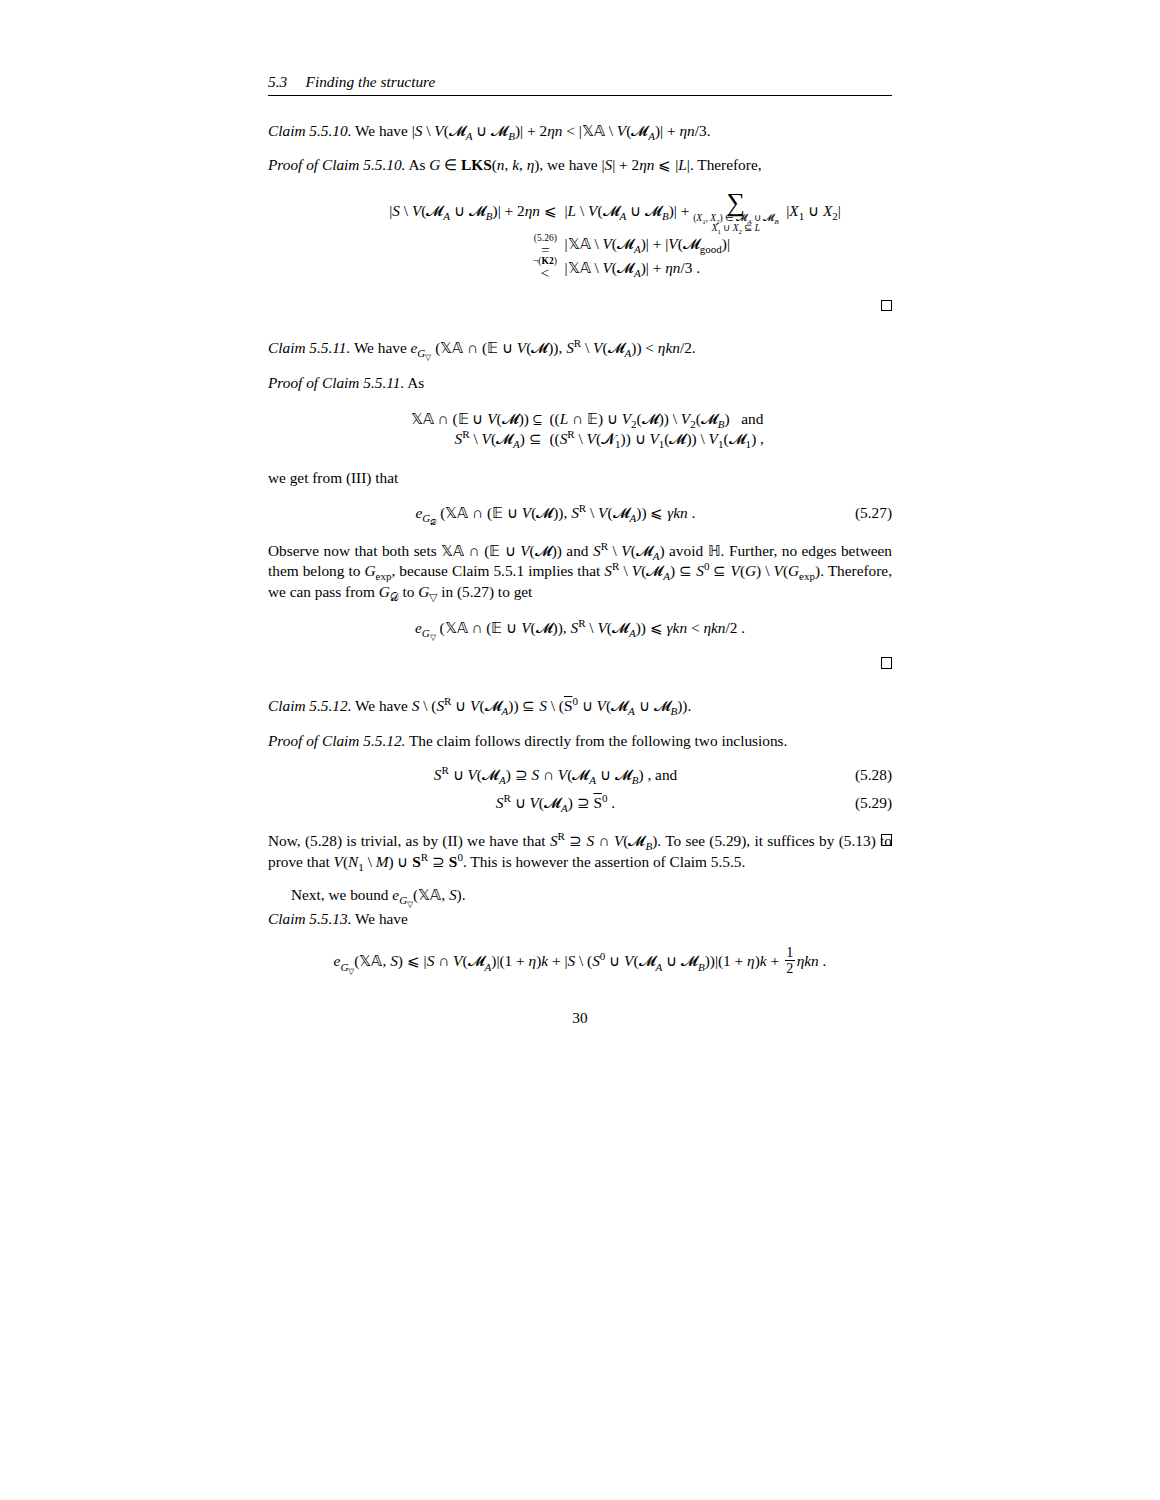5.3 Finding the structure
Claim 5.5.10. We have |S \ V(𝓜A ∪ 𝓜B)| + 2ηn < |𝕏𝔸 \ V(𝓜A)| + ηn/3.
Proof of Claim 5.5.10. As G ∈ LKS(n, k, η), we have |S| + 2ηn ⩽ |L|. Therefore,
|S \ V(𝓜A ∪ 𝓜B)| + 2ηn ⩽ |L \ V(𝓜A ∪ 𝓜B)| + ∑ (X1, X2) ∈ 𝓜A ∪ 𝓜B
X1 ∪ X2 ⊆ L |X1 ∪ X2| (5.26)= |𝕏𝔸 \ V(𝓜A)| + |V(𝓜good)| ¬(K2)< |𝕏𝔸 \ V(𝓜A)| + ηn/3 .
Claim 5.5.11. We have eG▽ (𝕏𝔸 ∩ (𝔼 ∪ V(𝓜)), SR \ V(𝓜A)) < ηkn/2.
Proof of Claim 5.5.11. As
𝕏𝔸 ∩ (𝔼 ∪ V(𝓜)) ⊆ ((L ∩ 𝔼) ∪ V2(𝓜)) \ V2(𝓜B) and SR \ V(𝓜A) ⊆ ((SR \ V(𝓝1)) ∪ V1(𝓜)) \ V1(𝓜1) ,
we get from (III) that
eG𝒟 (𝕏𝔸 ∩ (𝔼 ∪ V(𝓜)), SR \ V(𝓜A)) ⩽ γkn . (5.27)
Observe now that both sets 𝕏𝔸 ∩ (𝔼 ∪ V(𝓜)) and SR \ V(𝓜A) avoid ℍ. Further, no edges between them belong to Gexp, because Claim 5.5.1 implies that SR \ V(𝓜A) ⊆ S0 ⊆ V(G) \ V(Gexp). Therefore, we can pass from G𝒟 to G▽ in (5.27) to get
eG▽ (𝕏𝔸 ∩ (𝔼 ∪ V(𝓜)), SR \ V(𝓜A)) ⩽ γkn < ηkn/2 .
Claim 5.5.12. We have S \ (SR ∪ V(𝓜A)) ⊆ S \ (S0 ∪ V(𝓜A ∪ 𝓜B)).
Proof of Claim 5.5.12. The claim follows directly from the following two inclusions.
SR ∪ V(𝓜A) ⊇ S ∩ V(𝓜A ∪ 𝓜B) , and (5.28)
SR ∪ V(𝓜A) ⊇ S0 . (5.29)
Now, (5.28) is trivial, as by (II) we have that SR ⊇ S ∩ V(𝓜B). To see (5.29), it suffices by (5.13) to prove that V(N1 \ M) ∪ SR ⊇ S0. This is however the assertion of Claim 5.5.5.
Next, we bound eG▽(𝕏𝔸, S).
Claim 5.5.13. We have
eG▽(𝕏𝔸, S) ⩽ |S ∩ V(𝓜A)|(1 + η)k + |S \ (S0 ∪ V(𝓜A ∪ 𝓜B))|(1 + η)k + 12 ηkn .
30